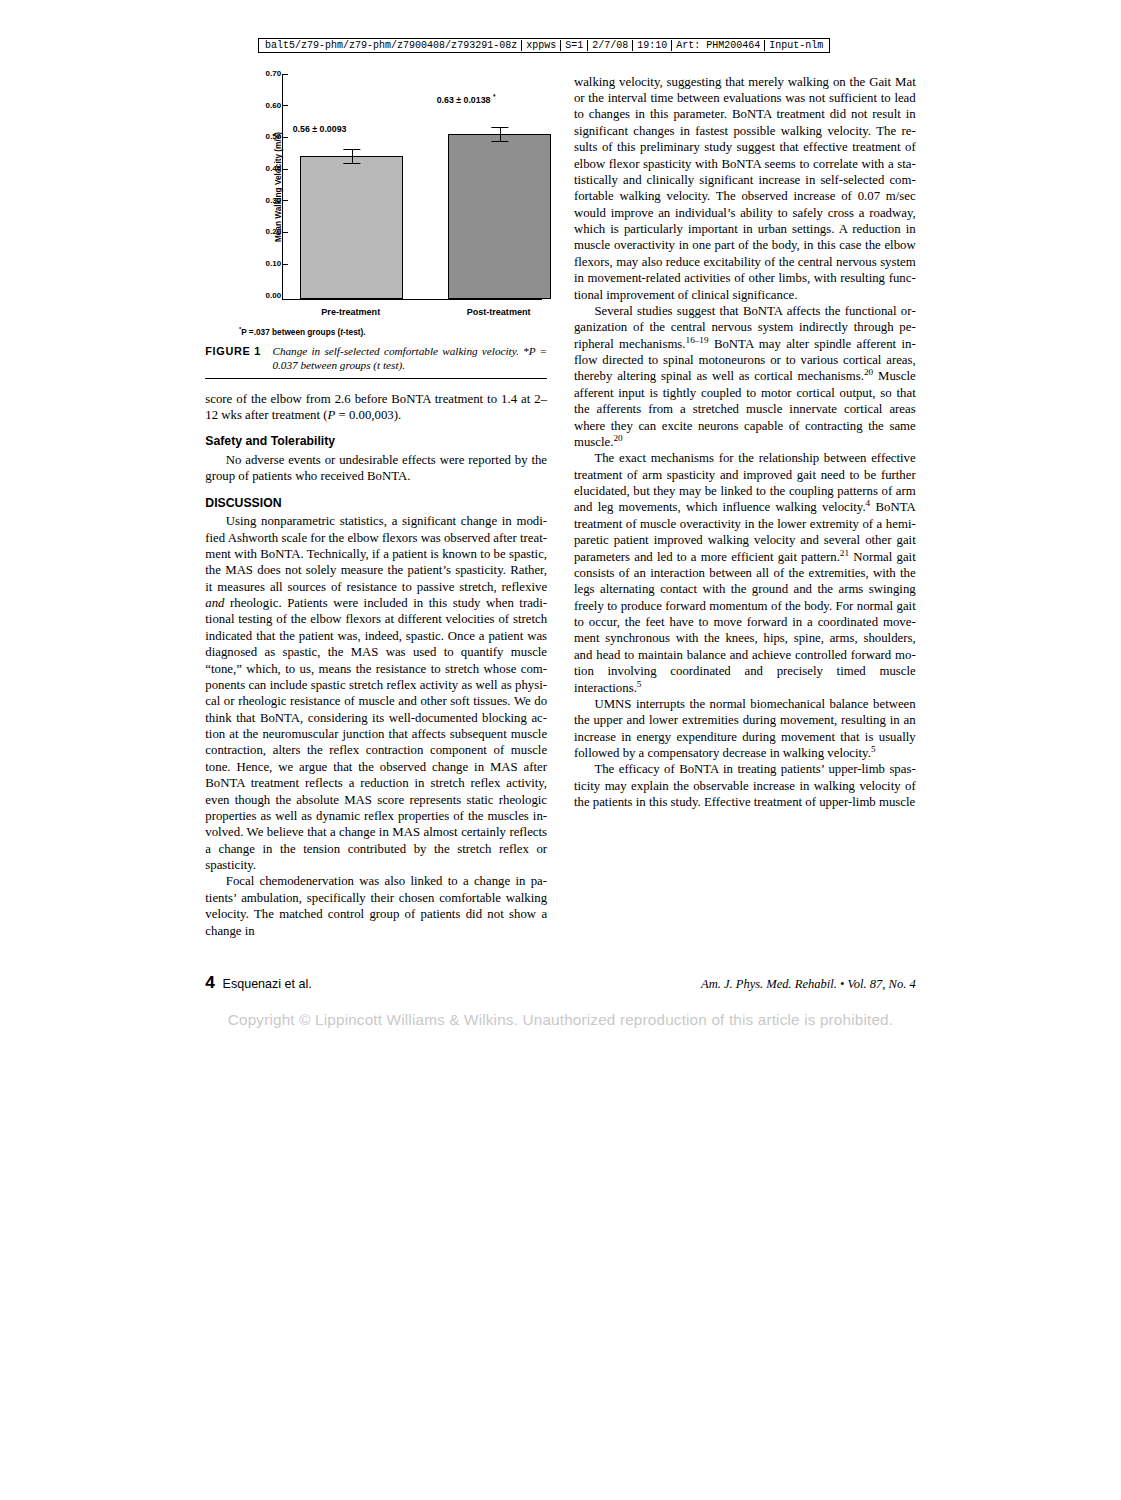balt5/z79-phm/z79-phm/z7900408/z793291-08z xppws S=12/7/0819:10 Art: PHM200464 Input-nlm
Mean Walking Velocity (m/s)
0.70
0.60
0.50
0.40
0.30
0.20
0.10
0.00
0.56 ± 0.0093
Pre-treatment
0.63 ± 0.0138 *
Post-treatment
*P =.037 between groups (t-test).
FIGURE 1
Change in self-selected comfortable walking velocity. *P = 0.037 between groups (t test).
score of the elbow from 2.6 before BoNTA treatment to 1.4 at 2–12 wks after treatment (P = 0.00,003).
Safety and Tolerability
No adverse events or undesirable effects were reported by the group of patients who received BoNTA.
DISCUSSION
Using nonparametric statistics, a significant change in modified Ashworth scale for the elbow flexors was observed after treatment with BoNTA. Technically, if a patient is known to be spastic, the MAS does not solely measure the patient’s spasticity. Rather, it measures all sources of resistance to passive stretch, reflexive and rheologic. Patients were included in this study when traditional testing of the elbow flexors at different velocities of stretch indicated that the patient was, indeed, spastic. Once a patient was diagnosed as spastic, the MAS was used to quantify muscle “tone,” which, to us, means the resistance to stretch whose components can include spastic stretch reflex activity as well as physical or rheologic resistance of muscle and other soft tissues. We do think that BoNTA, considering its well-documented blocking action at the neuromuscular junction that affects subsequent muscle contraction, alters the reflex contraction component of muscle tone. Hence, we argue that the observed change in MAS after BoNTA treatment reflects a reduction in stretch reflex activity, even though the absolute MAS score represents static rheologic properties as well as dynamic reflex properties of the muscles involved. We believe that a change in MAS almost certainly reflects a change in the tension contributed by the stretch reflex or spasticity.
Focal chemodenervation was also linked to a change in patients’ ambulation, specifically their chosen comfortable walking velocity. The matched control group of patients did not show a change in
walking velocity, suggesting that merely walking on the Gait Mat or the interval time between evaluations was not sufficient to lead to changes in this parameter. BoNTA treatment did not result in significant changes in fastest possible walking velocity. The results of this preliminary study suggest that effective treatment of elbow flexor spasticity with BoNTA seems to correlate with a statistically and clinically significant increase in self-selected comfortable walking velocity. The observed increase of 0.07 m/sec would improve an individual’s ability to safely cross a roadway, which is particularly important in urban settings. A reduction in muscle overactivity in one part of the body, in this case the elbow flexors, may also reduce excitability of the central nervous system in movement-related activities of other limbs, with resulting functional improvement of clinical significance.
Several studies suggest that BoNTA affects the functional organization of the central nervous system indirectly through peripheral mechanisms.16–19 BoNTA may alter spindle afferent inflow directed to spinal motoneurons or to various cortical areas, thereby altering spinal as well as cortical mechanisms.20 Muscle afferent input is tightly coupled to motor cortical output, so that the afferents from a stretched muscle innervate cortical areas where they can excite neurons capable of contracting the same muscle.20
The exact mechanisms for the relationship between effective treatment of arm spasticity and improved gait need to be further elucidated, but they may be linked to the coupling patterns of arm and leg movements, which influence walking velocity.4 BoNTA treatment of muscle overactivity in the lower extremity of a hemiparetic patient improved walking velocity and several other gait parameters and led to a more efficient gait pattern.21 Normal gait consists of an interaction between all of the extremities, with the legs alternating contact with the ground and the arms swinging freely to produce forward momentum of the body. For normal gait to occur, the feet have to move forward in a coordinated movement synchronous with the knees, hips, spine, arms, shoulders, and head to maintain balance and achieve controlled forward motion involving coordinated and precisely timed muscle interactions.5
UMNS interrupts the normal biomechanical balance between the upper and lower extremities during movement, resulting in an increase in energy expenditure during movement that is usually followed by a compensatory decrease in walking velocity.5
The efficacy of BoNTA in treating patients’ upper-limb spasticity may explain the observable increase in walking velocity of the patients in this study. Effective treatment of upper-limb muscle
4 Esquenazi et al.
Am. J. Phys. Med. Rehabil. • Vol. 87, No. 4
Copyright © Lippincott Williams & Wilkins. Unauthorized reproduction of this article is prohibited.